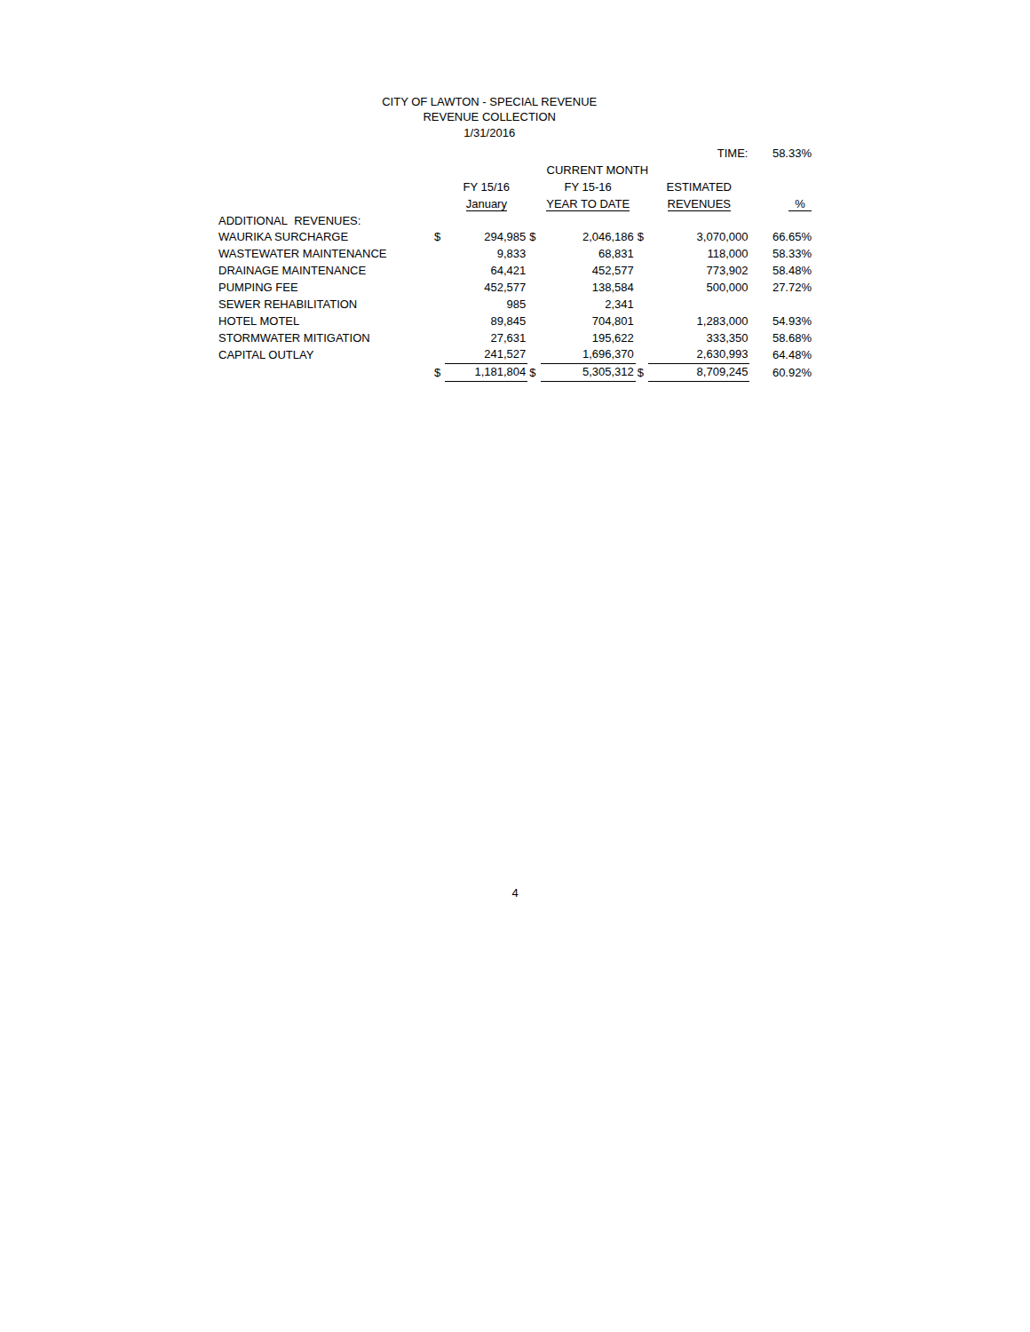CITY OF LAWTON - SPECIAL REVENUE
REVENUE COLLECTION
1/31/2016
| | | | | | | TIME: | 58.33% |
| | | CURRENT MONTH | |
| | | FY 15/16 | | FY 15-16 | | ESTIMATED | |
| | | January | | YEAR TO DATE | | REVENUES | % |
| ADDITIONAL REVENUES: | | | | | | | |
| WAURIKA SURCHARGE | $ | 294,985 | $ | 2,046,186 | $ | 3,070,000 | 66.65% |
| WASTEWATER MAINTENANCE | | 9,833 | | 68,831 | | 118,000 | 58.33% |
| DRAINAGE MAINTENANCE | | 64,421 | | 452,577 | | 773,902 | 58.48% |
| PUMPING FEE | | 452,577 | | 138,584 | | 500,000 | 27.72% |
| SEWER REHABILITATION | | 985 | | 2,341 | | | |
| HOTEL MOTEL | | 89,845 | | 704,801 | | 1,283,000 | 54.93% |
| STORMWATER MITIGATION | | 27,631 | | 195,622 | | 333,350 | 58.68% |
| CAPITAL OUTLAY | | 241,527 | | 1,696,370 | | 2,630,993 | 64.48% |
| | $ | 1,181,804 | $ | 5,305,312 | $ | 8,709,245 | 60.92% |
4